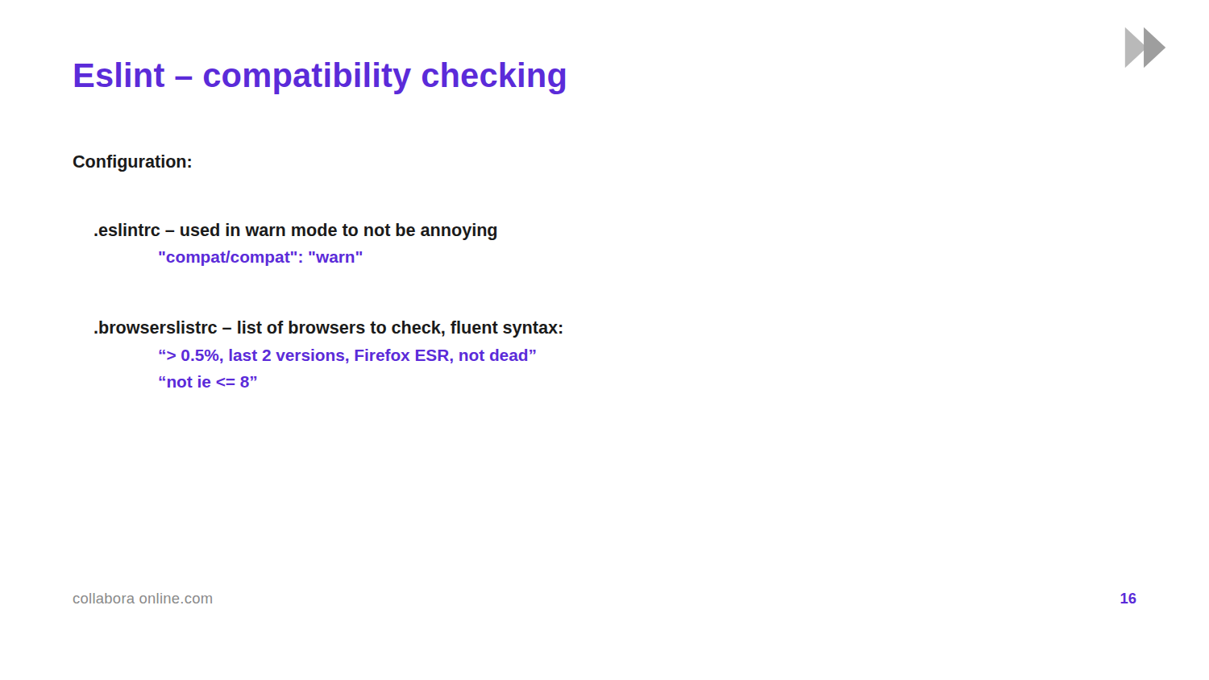Eslint – compatibility checking
Configuration:
.eslintrc – used in warn mode to not be annoying
"compat/compat": "warn"
.browserslistrc – list of browsers to check, fluent syntax:
“> 0.5%, last 2 versions, Firefox ESR, not dead” “not ie <= 8”
collabora online.com
16